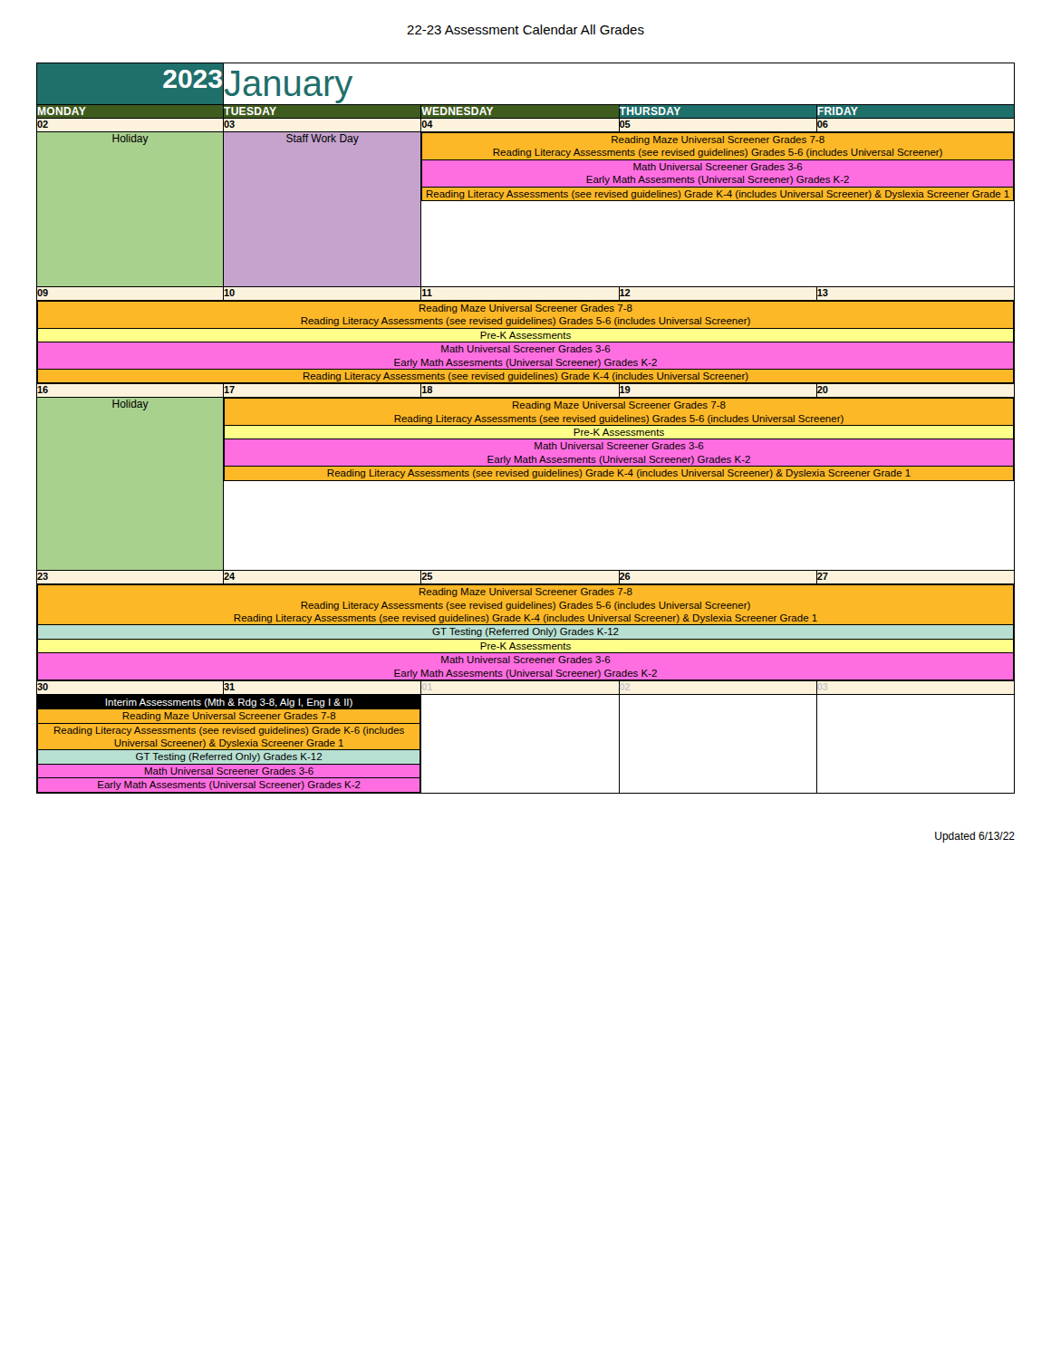22-23 Assessment Calendar All Grades
| 2023 | January |
| MONDAY | TUESDAY | WEDNESDAY | THURSDAY | FRIDAY |
| 02 | 03 | 04 | 05 | 06 |
| Holiday | Staff Work Day | / Reading Maze Universal Screener Grades 7-8 Reading Literacy Assessments (see revised guidelines) Grades 5-6 (includes Universal Screener) / / Math Universal Screener Grades 3-6 Early Math Assesments (Universal Screener) Grades K-2 / / Reading Literacy Assessments (see revised guidelines) Grade K-4 (includes Universal Screener) & Dyslexia Screener Grade 1 / |
| 09 | 10 | 11 | 12 | 13 |
| / Reading Maze Universal Screener Grades 7-8 Reading Literacy Assessments (see revised guidelines) Grades 5-6 (includes Universal Screener) / / Pre-K Assessments / / Math Universal Screener Grades 3-6 Early Math Assesments (Universal Screener) Grades K-2 / / Reading Literacy Assessments (see revised guidelines) Grade K-4 (includes Universal Screener) / |
| 16 | 17 | 18 | 19 | 20 |
| Holiday | / Reading Maze Universal Screener Grades 7-8 Reading Literacy Assessments (see revised guidelines) Grades 5-6 (includes Universal Screener) / / Pre-K Assessments / / Math Universal Screener Grades 3-6 Early Math Assesments (Universal Screener) Grades K-2 / / Reading Literacy Assessments (see revised guidelines) Grade K-4 (includes Universal Screener) & Dyslexia Screener Grade 1 / |
| 23 | 24 | 25 | 26 | 27 |
| / Reading Maze Universal Screener Grades 7-8 Reading Literacy Assessments (see revised guidelines) Grades 5-6 (includes Universal Screener) Reading Literacy Assessments (see revised guidelines) Grade K-4 (includes Universal Screener) & Dyslexia Screener Grade 1 / / GT Testing (Referred Only) Grades K-12 / / Pre-K Assessments / / Math Universal Screener Grades 3-6 Early Math Assesments (Universal Screener) Grades K-2 / |
| 30 | 31 | 01 | 02 | 03 |
| / Interim Assessments (Mth & Rdg 3-8, Alg I, Eng I & II) / / Reading Maze Universal Screener Grades 7-8 / / Reading Literacy Assessments (see revised guidelines) Grade K-6 (includes Universal Screener) & Dyslexia Screener Grade 1 / / GT Testing (Referred Only) Grades K-12 / / Math Universal Screener Grades 3-6 / / Early Math Assesments (Universal Screener) Grades K-2 / | | | |
Updated 6/13/22